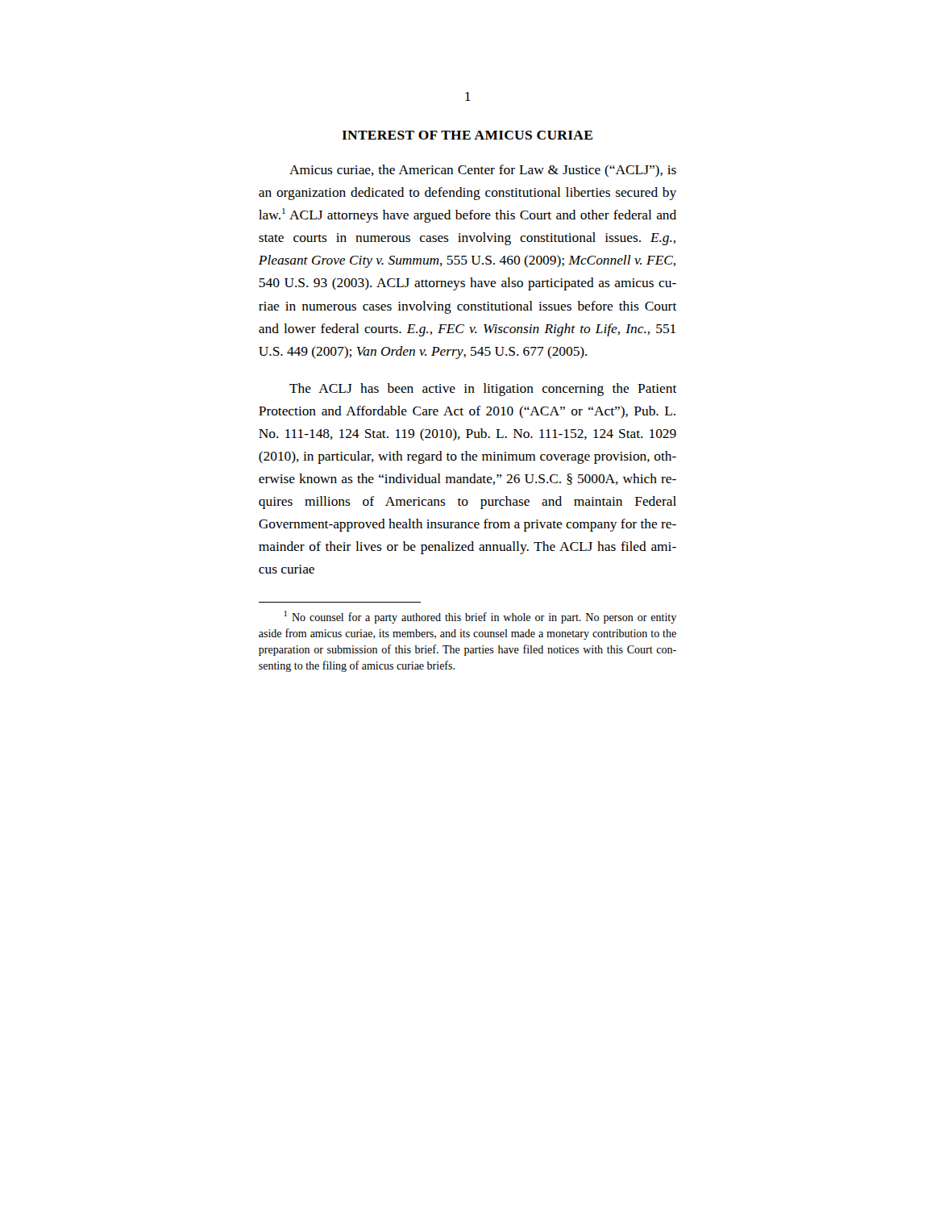1
Interest of the Amicus Curiae
Amicus curiae, the American Center for Law & Justice (“ACLJ”), is an organization dedicated to defending constitutional liberties secured by law.1 ACLJ attorneys have argued before this Court and other federal and state courts in numerous cases involving constitutional issues. E.g., Pleasant Grove City v. Summum, 555 U.S. 460 (2009); McConnell v. FEC, 540 U.S. 93 (2003). ACLJ attorneys have also participated as amicus curiae in numerous cases involving constitutional issues before this Court and lower federal courts. E.g., FEC v. Wisconsin Right to Life, Inc., 551 U.S. 449 (2007); Van Orden v. Perry, 545 U.S. 677 (2005).
The ACLJ has been active in litigation concerning the Patient Protection and Affordable Care Act of 2010 (“ACA” or “Act”), Pub. L. No. 111-148, 124 Stat. 119 (2010), Pub. L. No. 111-152, 124 Stat. 1029 (2010), in particular, with regard to the minimum coverage provision, otherwise known as the “individual mandate,” 26 U.S.C. § 5000A, which requires millions of Americans to purchase and maintain Federal Government-approved health insurance from a private company for the remainder of their lives or be penalized annually. The ACLJ has filed amicus curiae
1 No counsel for a party authored this brief in whole or in part. No person or entity aside from amicus curiae, its members, and its counsel made a monetary contribution to the preparation or submission of this brief. The parties have filed notices with this Court consenting to the filing of amicus curiae briefs.